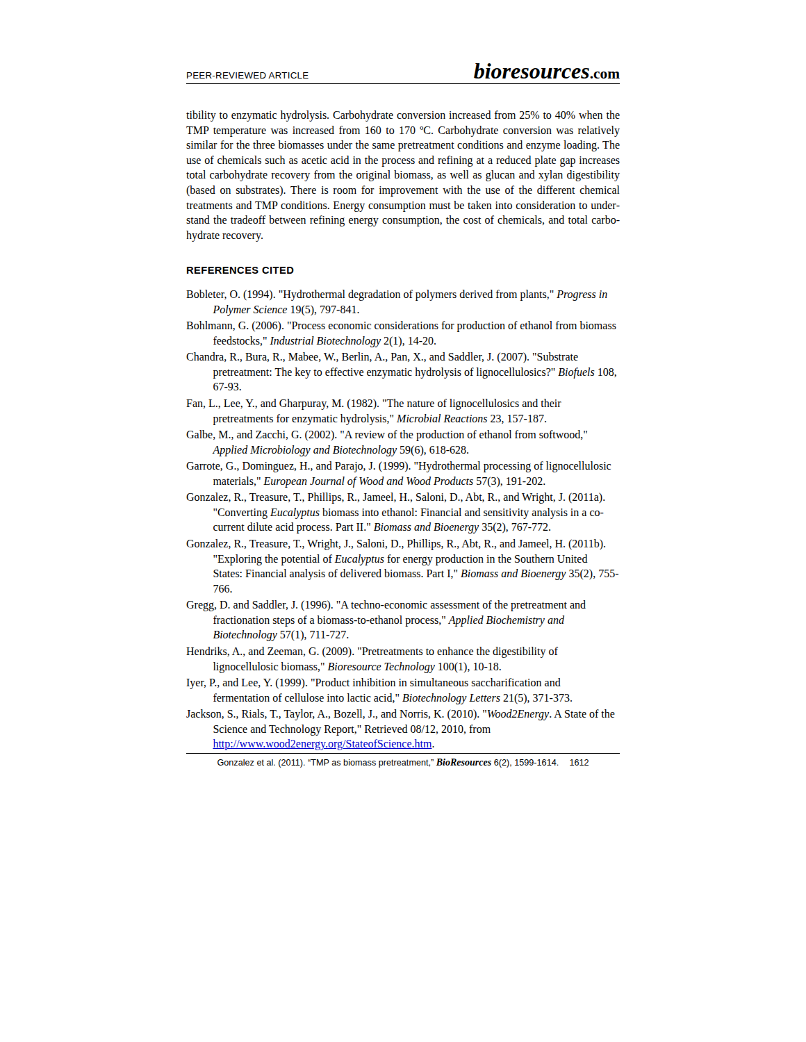Peer-Reviewed Article
bioresources.com
tibility to enzymatic hydrolysis. Carbohydrate conversion increased from 25% to 40% when the TMP temperature was increased from 160 to 170 ºC. Carbohydrate conversion was relatively similar for the three biomasses under the same pretreatment conditions and enzyme loading. The use of chemicals such as acetic acid in the process and refining at a reduced plate gap increases total carbohydrate recovery from the original biomass, as well as glucan and xylan digestibility (based on substrates). There is room for improvement with the use of the different chemical treatments and TMP conditions. Energy consumption must be taken into consideration to understand the tradeoff between refining energy consumption, the cost of chemicals, and total carbohydrate recovery.
REFERENCES CITED
Bobleter, O. (1994). "Hydrothermal degradation of polymers derived from plants," Progress in Polymer Science 19(5), 797-841.
Bohlmann, G. (2006). "Process economic considerations for production of ethanol from biomass feedstocks," Industrial Biotechnology 2(1), 14-20.
Chandra, R., Bura, R., Mabee, W., Berlin, A., Pan, X., and Saddler, J. (2007). "Substrate pretreatment: The key to effective enzymatic hydrolysis of lignocellulosics?" Biofuels 108, 67-93.
Fan, L., Lee, Y., and Gharpuray, M. (1982). "The nature of lignocellulosics and their pretreatments for enzymatic hydrolysis," Microbial Reactions 23, 157-187.
Galbe, M., and Zacchi, G. (2002). "A review of the production of ethanol from softwood," Applied Microbiology and Biotechnology 59(6), 618-628.
Garrote, G., Dominguez, H., and Parajo, J. (1999). "Hydrothermal processing of lignocellulosic materials," European Journal of Wood and Wood Products 57(3), 191-202.
Gonzalez, R., Treasure, T., Phillips, R., Jameel, H., Saloni, D., Abt, R., and Wright, J. (2011a). "Converting Eucalyptus biomass into ethanol: Financial and sensitivity analysis in a co-current dilute acid process. Part II." Biomass and Bioenergy 35(2), 767-772.
Gonzalez, R., Treasure, T., Wright, J., Saloni, D., Phillips, R., Abt, R., and Jameel, H. (2011b). "Exploring the potential of Eucalyptus for energy production in the Southern United States: Financial analysis of delivered biomass. Part I," Biomass and Bioenergy 35(2), 755-766.
Gregg, D. and Saddler, J. (1996). "A techno-economic assessment of the pretreatment and fractionation steps of a biomass-to-ethanol process," Applied Biochemistry and Biotechnology 57(1), 711-727.
Hendriks, A., and Zeeman, G. (2009). "Pretreatments to enhance the digestibility of lignocellulosic biomass," Bioresource Technology 100(1), 10-18.
Iyer, P., and Lee, Y. (1999). "Product inhibition in simultaneous saccharification and fermentation of cellulose into lactic acid," Biotechnology Letters 21(5), 371-373.
Jackson, S., Rials, T., Taylor, A., Bozell, J., and Norris, K. (2010). "Wood2Energy. A State of the Science and Technology Report," Retrieved 08/12, 2010, from http://www.wood2energy.org/StateofScience.htm.
Gonzalez et al. (2011). “TMP as biomass pretreatment,” BioResources 6(2), 1599-1614.1612